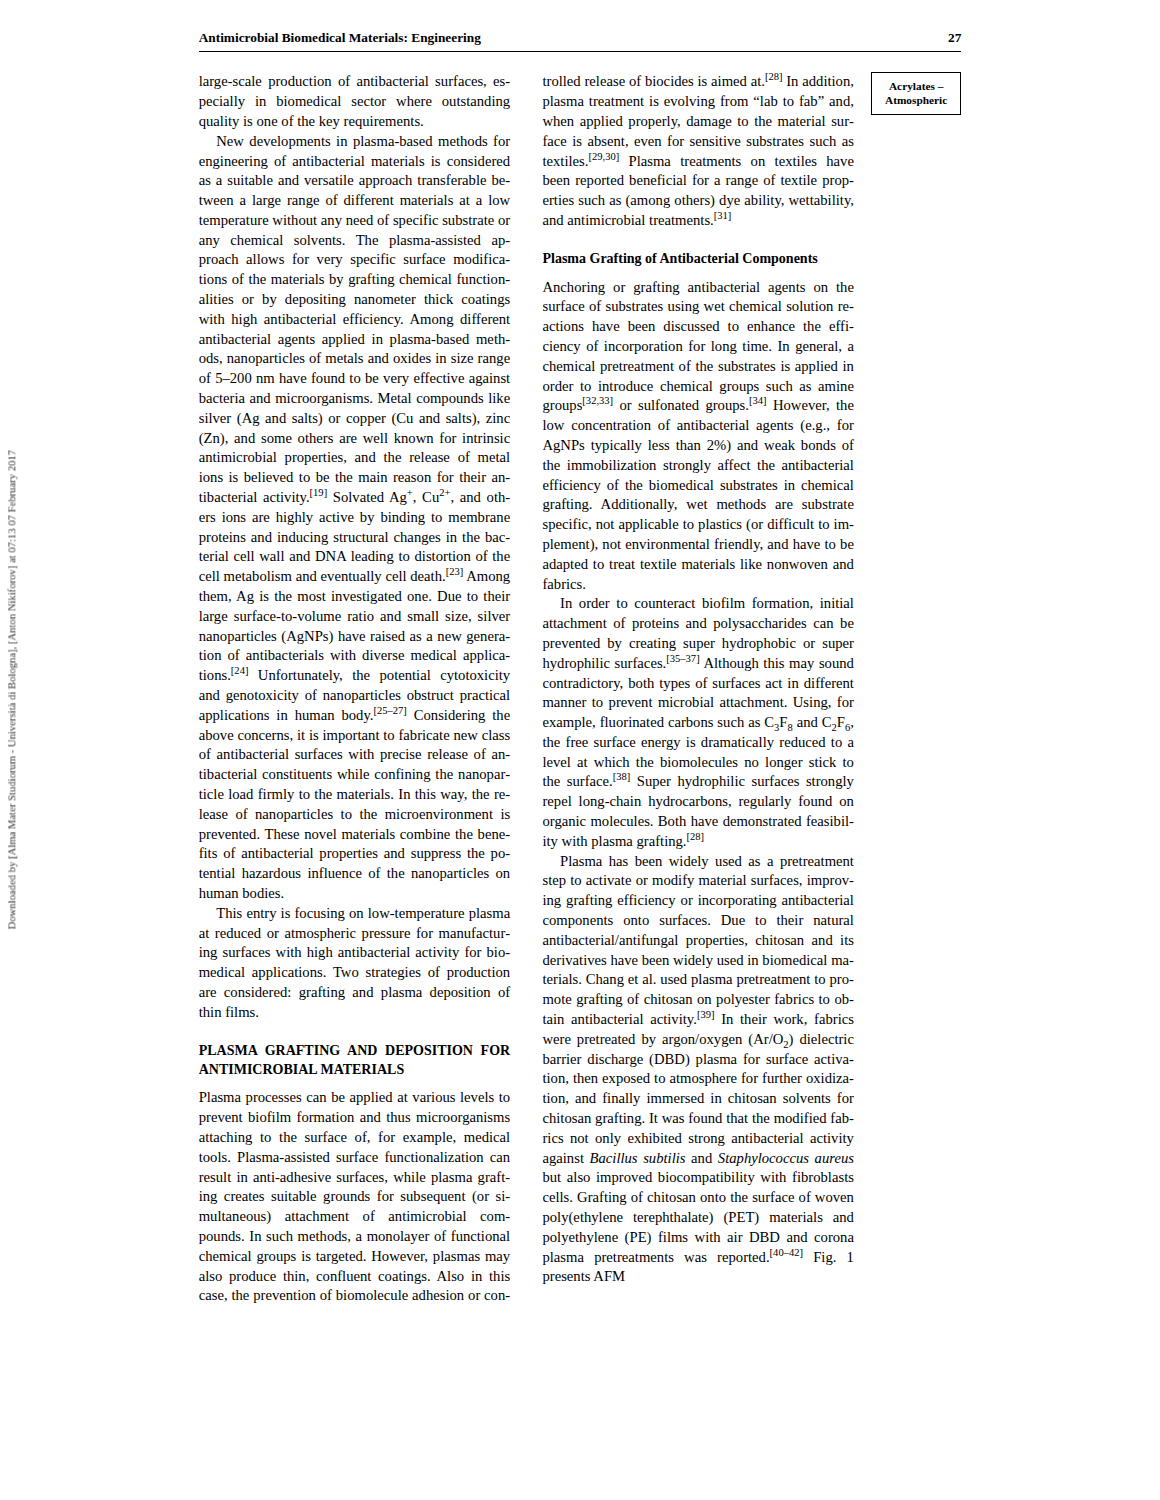Downloaded by [Alma Mater Studiorum - Università di Bologna], [Anton Nikiforov] at 07:13 07 February 2017
Antimicrobial Biomedical Materials: Engineering 27
Acrylates – Atmospheric
large-scale production of antibacterial surfaces, especially in biomedical sector where outstanding quality is one of the key requirements.
New developments in plasma-based methods for engineering of antibacterial materials is considered as a suitable and versatile approach transferable between a large range of different materials at a low temperature without any need of specific substrate or any chemical solvents. The plasma-assisted approach allows for very specific surface modifications of the materials by grafting chemical functionalities or by depositing nanometer thick coatings with high antibacterial efficiency. Among different antibacterial agents applied in plasma-based methods, nanoparticles of metals and oxides in size range of 5–200 nm have found to be very effective against bacteria and microorganisms. Metal compounds like silver (Ag and salts) or copper (Cu and salts), zinc (Zn), and some others are well known for intrinsic antimicrobial properties, and the release of metal ions is believed to be the main reason for their antibacterial activity.[19] Solvated Ag+, Cu2+, and others ions are highly active by binding to membrane proteins and inducing structural changes in the bacterial cell wall and DNA leading to distortion of the cell metabolism and eventually cell death.[23] Among them, Ag is the most investigated one. Due to their large surface-to-volume ratio and small size, silver nanoparticles (AgNPs) have raised as a new generation of antibacterials with diverse medical applications.[24] Unfortunately, the potential cytotoxicity and genotoxicity of nanoparticles obstruct practical applications in human body.[25–27] Considering the above concerns, it is important to fabricate new class of antibacterial surfaces with precise release of antibacterial constituents while confining the nanoparticle load firmly to the materials. In this way, the release of nanoparticles to the microenvironment is prevented. These novel materials combine the benefits of antibacterial properties and suppress the potential hazardous influence of the nanoparticles on human bodies.
This entry is focusing on low-temperature plasma at reduced or atmospheric pressure for manufacturing surfaces with high antibacterial activity for biomedical applications. Two strategies of production are considered: grafting and plasma deposition of thin films.
Plasma Grafting and Deposition for Antimicrobial Materials
Plasma processes can be applied at various levels to prevent biofilm formation and thus microorganisms attaching to the surface of, for example, medical tools. Plasma-assisted surface functionalization can result in anti-adhesive surfaces, while plasma grafting creates suitable grounds for subsequent (or simultaneous) attachment of antimicrobial compounds. In such methods, a monolayer of functional chemical groups is targeted. However, plasmas may also produce thin, confluent coatings. Also in this case, the prevention of biomolecule adhesion or controlled release of biocides is aimed at.[28] In addition, plasma treatment is evolving from “lab to fab” and, when applied properly, damage to the material surface is absent, even for sensitive substrates such as textiles.[29,30] Plasma treatments on textiles have been reported beneficial for a range of textile properties such as (among others) dye ability, wettability, and antimicrobial treatments.[31]
Plasma Grafting of Antibacterial Components
Anchoring or grafting antibacterial agents on the surface of substrates using wet chemical solution reactions have been discussed to enhance the efficiency of incorporation for long time. In general, a chemical pretreatment of the substrates is applied in order to introduce chemical groups such as amine groups[32,33] or sulfonated groups.[34] However, the low concentration of antibacterial agents (e.g., for AgNPs typically less than 2%) and weak bonds of the immobilization strongly affect the antibacterial efficiency of the biomedical substrates in chemical grafting. Additionally, wet methods are substrate specific, not applicable to plastics (or difficult to implement), not environmental friendly, and have to be adapted to treat textile materials like nonwoven and fabrics.
In order to counteract biofilm formation, initial attachment of proteins and polysaccharides can be prevented by creating super hydrophobic or super hydrophilic surfaces.[35–37] Although this may sound contradictory, both types of surfaces act in different manner to prevent microbial attachment. Using, for example, fluorinated carbons such as C3F8 and C2F6, the free surface energy is dramatically reduced to a level at which the biomolecules no longer stick to the surface.[38] Super hydrophilic surfaces strongly repel long-chain hydrocarbons, regularly found on organic molecules. Both have demonstrated feasibility with plasma grafting.[28]
Plasma has been widely used as a pretreatment step to activate or modify material surfaces, improving grafting efficiency or incorporating antibacterial components onto surfaces. Due to their natural antibacterial/antifungal properties, chitosan and its derivatives have been widely used in biomedical materials. Chang et al. used plasma pretreatment to promote grafting of chitosan on polyester fabrics to obtain antibacterial activity.[39] In their work, fabrics were pretreated by argon/oxygen (Ar/O2) dielectric barrier discharge (DBD) plasma for surface activation, then exposed to atmosphere for further oxidization, and finally immersed in chitosan solvents for chitosan grafting. It was found that the modified fabrics not only exhibited strong antibacterial activity against Bacillus subtilis and Staphylococcus aureus but also improved biocompatibility with fibroblasts cells. Grafting of chitosan onto the surface of woven poly(ethylene terephthalate) (PET) materials and polyethylene (PE) films with air DBD and corona plasma pretreatments was reported.[40–42] Fig. 1 presents AFM